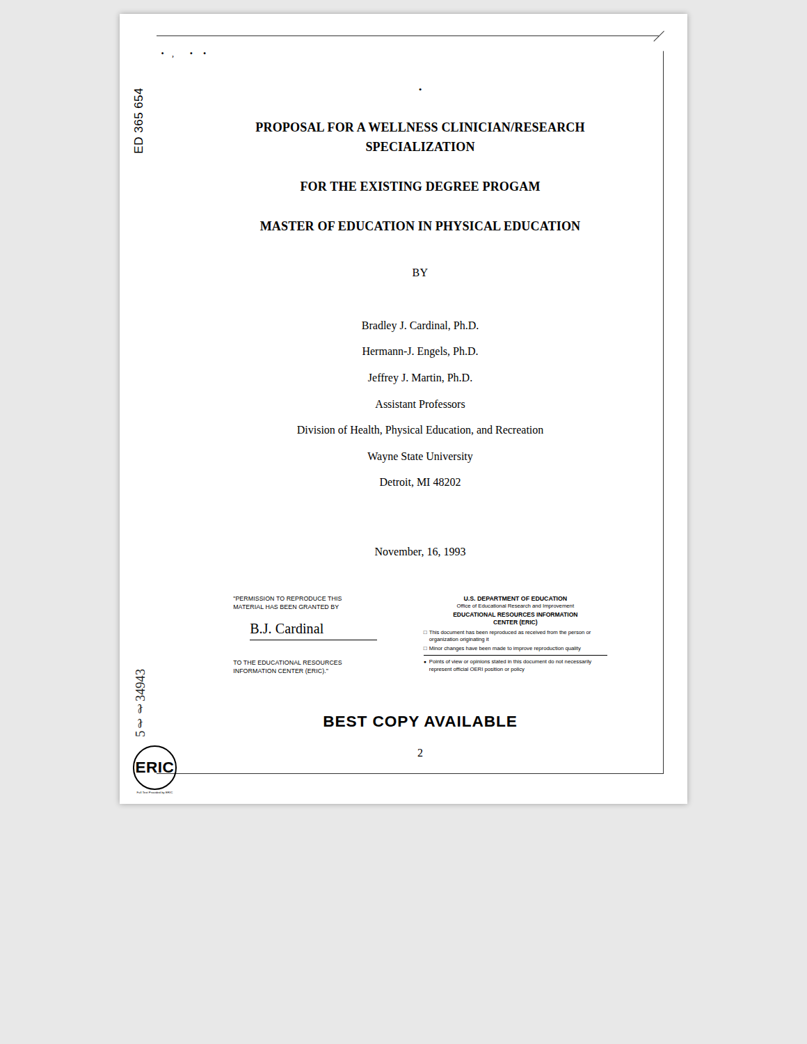• ,
• •
ED 365 654
5ℓℓ34943
ERIC
Full Text Provided by ERIC
•
PROPOSAL FOR A WELLNESS CLINICIAN/RESEARCH SPECIALIZATION
FOR THE EXISTING DEGREE PROGAM
MASTER OF EDUCATION IN PHYSICAL EDUCATION
BY
Bradley J. Cardinal, Ph.D.
Hermann-J. Engels, Ph.D.
Jeffrey J. Martin, Ph.D.
Assistant Professors
Division of Health, Physical Education, and Recreation
Wayne State University
Detroit, MI 48202
November, 16, 1993
"PERMISSION TO REPRODUCE THIS
MATERIAL HAS BEEN GRANTED BY
B.J. Cardinal
TO THE EDUCATIONAL RESOURCES
INFORMATION CENTER (ERIC)."
U.S. DEPARTMENT OF EDUCATION
Office of Educational Research and Improvement
EDUCATIONAL RESOURCES INFORMATION
CENTER (ERIC)
This document has been reproduced as received from the person or organization originating it
Minor changes have been made to improve reproduction quality
Points of view or opinions stated in this document do not necessarily represent official OERI position or policy
BEST COPY AVAILABLE
2